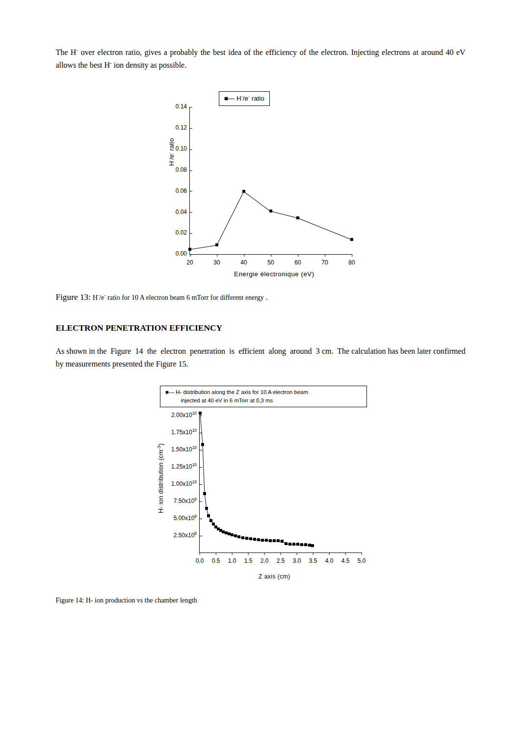The H- over electron ratio, gives a probably the best idea of the efficiency of the electron. Injecting electrons at around 40 eV allows the best H- ion density as possible.
■— H-/e- ratio
H-/e- ratio
0.00
0.02
0.04
0.06
0.08
0.10
0.12
0.14
20
30
40
50
60
70
80
Energie électronique (eV)
Figure 13: H-/e- ratio for 10 A electron beam 6 mTorr for different energy .
Electron penetration efficiency
As shown in the Figure 14 the electron penetration is efficient along around 3 cm. The calculation has been later confirmed by measurements presented the Figure 15.
■— H- distribution along the Z axis for 10 A electron beam
injected at 40 eV in 6 mTorr at 0,3 ms
H- ion distribution (cm-3)
2.00x1010
1.75x1010
1.50x1010
1.25x1010
1.00x1010
7.50x109
5.00x109
2.50x109
0.0
0.5
1.0
1.5
2.0
2.5
3.0
3.5
4.0
4.5
5.0
Z axis (cm)
Figure 14: H- ion production vs the chamber length